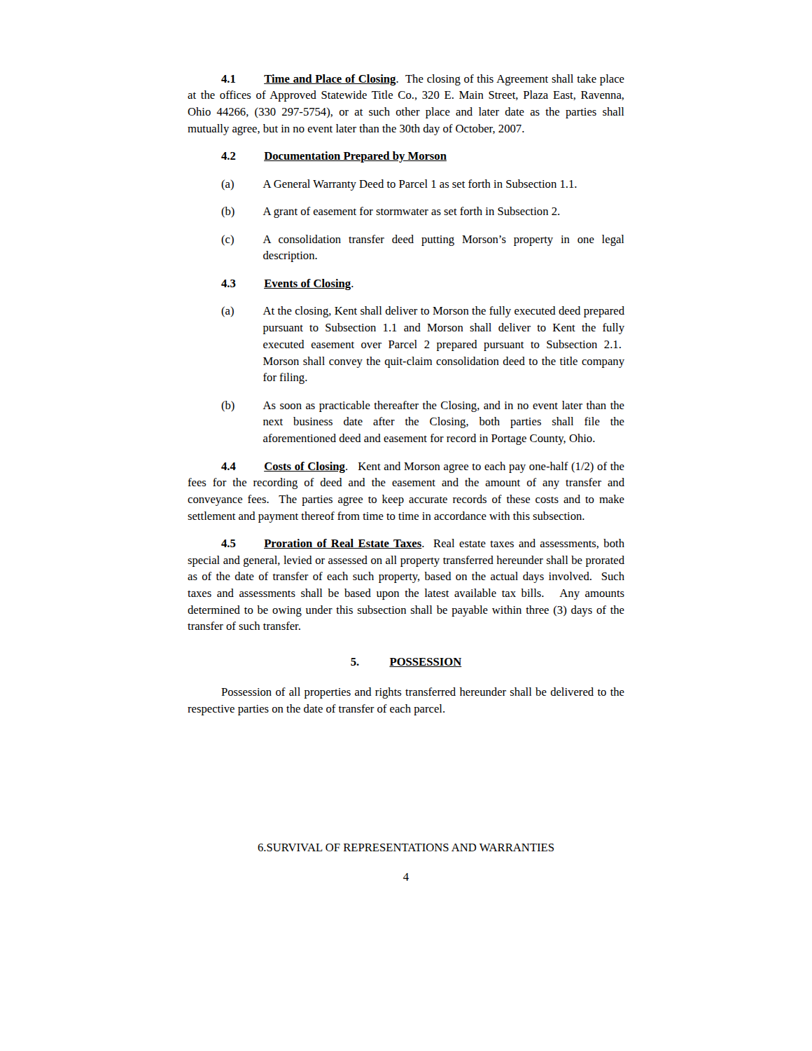4.1 Time and Place of Closing. The closing of this Agreement shall take place at the offices of Approved Statewide Title Co., 320 E. Main Street, Plaza East, Ravenna, Ohio 44266, (330 297-5754), or at such other place and later date as the parties shall mutually agree, but in no event later than the 30th day of October, 2007.
4.2 Documentation Prepared by Morson
(a) A General Warranty Deed to Parcel 1 as set forth in Subsection 1.1.
(b) A grant of easement for stormwater as set forth in Subsection 2.
(c) A consolidation transfer deed putting Morson’s property in one legal description.
4.3 Events of Closing.
(a) At the closing, Kent shall deliver to Morson the fully executed deed prepared pursuant to Subsection 1.1 and Morson shall deliver to Kent the fully executed easement over Parcel 2 prepared pursuant to Subsection 2.1. Morson shall convey the quit-claim consolidation deed to the title company for filing.
(b) As soon as practicable thereafter the Closing, and in no event later than the next business date after the Closing, both parties shall file the aforementioned deed and easement for record in Portage County, Ohio.
4.4 Costs of Closing. Kent and Morson agree to each pay one-half (1/2) of the fees for the recording of deed and the easement and the amount of any transfer and conveyance fees. The parties agree to keep accurate records of these costs and to make settlement and payment thereof from time to time in accordance with this subsection.
4.5 Proration of Real Estate Taxes. Real estate taxes and assessments, both special and general, levied or assessed on all property transferred hereunder shall be prorated as of the date of transfer of each such property, based on the actual days involved. Such taxes and assessments shall be based upon the latest available tax bills. Any amounts determined to be owing under this subsection shall be payable within three (3) days of the transfer of such transfer.
5. POSSESSION
Possession of all properties and rights transferred hereunder shall be delivered to the respective parties on the date of transfer of each parcel.
6. SURVIVAL OF REPRESENTATIONS AND WARRANTIES
4